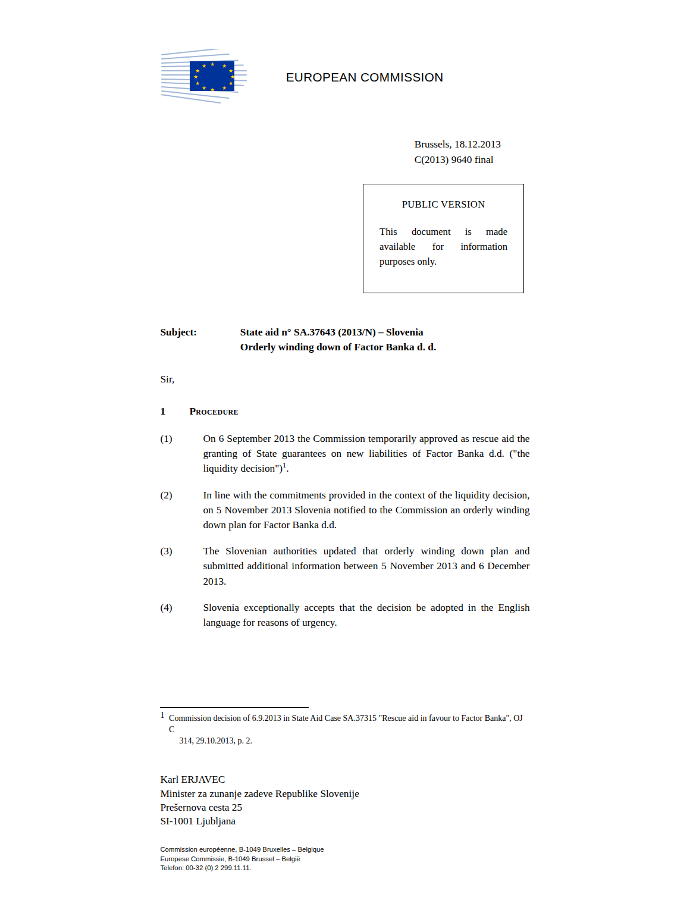★ ★ ★ ★ ★ ★ ★ ★ ★ ★ ★ ★
EUROPEAN COMMISSION
Brussels, 18.12.2013
C(2013) 9640 final
PUBLIC VERSION
This document is made available for information purposes only.
Subject:
State aid n° SA.37643 (2013/N) – Slovenia
Orderly winding down of Factor Banka d. d.
Sir,
1 Procedure
(1) On 6 September 2013 the Commission temporarily approved as rescue aid the granting of State guarantees on new liabilities of Factor Banka d.d. ("the liquidity decision")1.
(2) In line with the commitments provided in the context of the liquidity decision, on 5 November 2013 Slovenia notified to the Commission an orderly winding down plan for Factor Banka d.d.
(3) The Slovenian authorities updated that orderly winding down plan and submitted additional information between 5 November 2013 and 6 December 2013.
(4) Slovenia exceptionally accepts that the decision be adopted in the English language for reasons of urgency.
1 Commission decision of 6.9.2013 in State Aid Case SA.37315 "Rescue aid in favour to Factor Banka", OJ C 314, 29.10.2013, p. 2.
Karl ERJAVEC
Minister za zunanje zadeve Republike Slovenije
Prešernova cesta 25
SI-1001 Ljubljana
Commission européenne, B-1049 Bruxelles – Belgique
Europese Commissie, B-1049 Brussel – België
Telefon: 00-32 (0) 2 299.11.11.